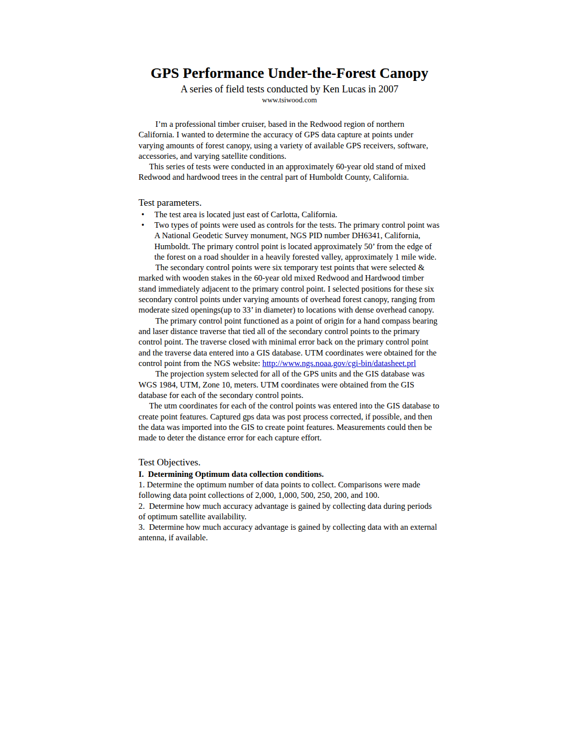GPS Performance Under-the-Forest Canopy
A series of field tests conducted by Ken Lucas in 2007
www.tsiwood.com
I’m a professional timber cruiser, based in the Redwood region of northern California. I wanted to determine the accuracy of GPS data capture at points under varying amounts of forest canopy, using a variety of available GPS receivers, software, accessories, and varying satellite conditions.
This series of tests were conducted in an approximately 60-year old stand of mixed Redwood and hardwood trees in the central part of Humboldt County, California.
Test parameters.
The test area is located just east of Carlotta, California.
Two types of points were used as controls for the tests. The primary control point was A National Geodetic Survey monument, NGS PID number DH6341, California, Humboldt. The primary control point is located approximately 50’ from the edge of the forest on a road shoulder in a heavily forested valley, approximately 1 mile wide.
The secondary control points were six temporary test points that were selected & marked with wooden stakes in the 60-year old mixed Redwood and Hardwood timber stand immediately adjacent to the primary control point. I selected positions for these six secondary control points under varying amounts of overhead forest canopy, ranging from moderate sized openings(up to 33’ in diameter) to locations with dense overhead canopy.
The primary control point functioned as a point of origin for a hand compass bearing and laser distance traverse that tied all of the secondary control points to the primary control point. The traverse closed with minimal error back on the primary control point and the traverse data entered into a GIS database. UTM coordinates were obtained for the control point from the NGS website: http://www.ngs.noaa.gov/cgi-bin/datasheet.prl
The projection system selected for all of the GPS units and the GIS database was WGS 1984, UTM, Zone 10, meters. UTM coordinates were obtained from the GIS database for each of the secondary control points.
The utm coordinates for each of the control points was entered into the GIS database to create point features. Captured gps data was post process corrected, if possible, and then the data was imported into the GIS to create point features. Measurements could then be made to deter the distance error for each capture effort.
Test Objectives.
I. Determining Optimum data collection conditions.
1. Determine the optimum number of data points to collect. Comparisons were made following data point collections of 2,000, 1,000, 500, 250, 200, and 100.
2. Determine how much accuracy advantage is gained by collecting data during periods of optimum satellite availability.
3. Determine how much accuracy advantage is gained by collecting data with an external antenna, if available.